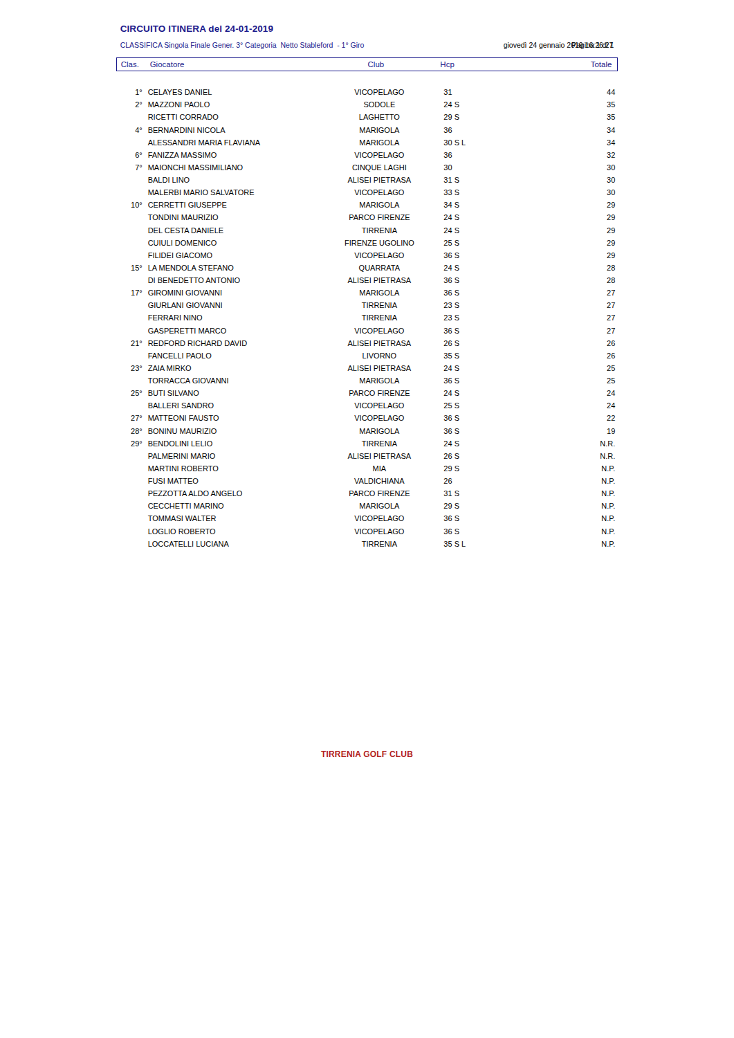CIRCUITO ITINERA del 24-01-2019
CLASSIFICA Singola Finale Gener. 3° Categoria Netto Stableford - 1° Giro giovedì 24 gennaio 2019 16:26:27 Pagina 1 di 1
| Clas. | Giocatore | Club | Hcp | Totale |
| 1° | CELAYES DANIEL | VICOPELAGO | 31 | 44 |
| 2° | MAZZONI PAOLO | SODOLE | 24 S | 35 |
| | RICETTI CORRADO | LAGHETTO | 29 S | 35 |
| 4° | BERNARDINI NICOLA | MARIGOLA | 36 | 34 |
| | ALESSANDRI MARIA FLAVIANA | MARIGOLA | 30 S L | 34 |
| 6° | FANIZZA MASSIMO | VICOPELAGO | 36 | 32 |
| 7° | MAIONCHI MASSIMILIANO | CINQUE LAGHI | 30 | 30 |
| | BALDI LINO | ALISEI PIETRASA | 31 S | 30 |
| | MALERBI MARIO SALVATORE | VICOPELAGO | 33 S | 30 |
| 10° | CERRETTI GIUSEPPE | MARIGOLA | 34 S | 29 |
| | TONDINI MAURIZIO | PARCO FIRENZE | 24 S | 29 |
| | DEL CESTA DANIELE | TIRRENIA | 24 S | 29 |
| | CUIULI DOMENICO | FIRENZE UGOLINO | 25 S | 29 |
| | FILIDEI GIACOMO | VICOPELAGO | 36 S | 29 |
| 15° | LA MENDOLA STEFANO | QUARRATA | 24 S | 28 |
| | DI BENEDETTO ANTONIO | ALISEI PIETRASA | 36 S | 28 |
| 17° | GIROMINI GIOVANNI | MARIGOLA | 36 S | 27 |
| | GIURLANI GIOVANNI | TIRRENIA | 23 S | 27 |
| | FERRARI NINO | TIRRENIA | 23 S | 27 |
| | GASPERETTI MARCO | VICOPELAGO | 36 S | 27 |
| 21° | REDFORD RICHARD DAVID | ALISEI PIETRASA | 26 S | 26 |
| | FANCELLI PAOLO | LIVORNO | 35 S | 26 |
| 23° | ZAIA MIRKO | ALISEI PIETRASA | 24 S | 25 |
| | TORRACCA GIOVANNI | MARIGOLA | 36 S | 25 |
| 25° | BUTI SILVANO | PARCO FIRENZE | 24 S | 24 |
| | BALLERI SANDRO | VICOPELAGO | 25 S | 24 |
| 27° | MATTEONI FAUSTO | VICOPELAGO | 36 S | 22 |
| 28° | BONINU MAURIZIO | MARIGOLA | 36 S | 19 |
| 29° | BENDOLINI LELIO | TIRRENIA | 24 S | N.R. |
| | PALMERINI MARIO | ALISEI PIETRASA | 26 S | N.R. |
| | MARTINI ROBERTO | MIA | 29 S | N.P. |
| | FUSI MATTEO | VALDICHIANA | 26 | N.P. |
| | PEZZOTTA ALDO ANGELO | PARCO FIRENZE | 31 S | N.P. |
| | CECCHETTI MARINO | MARIGOLA | 29 S | N.P. |
| | TOMMASI WALTER | VICOPELAGO | 36 S | N.P. |
| | LOGLIO ROBERTO | VICOPELAGO | 36 S | N.P. |
| | LOCCATELLI LUCIANA | TIRRENIA | 35 S L | N.P. |
TIRRENIA GOLF CLUB